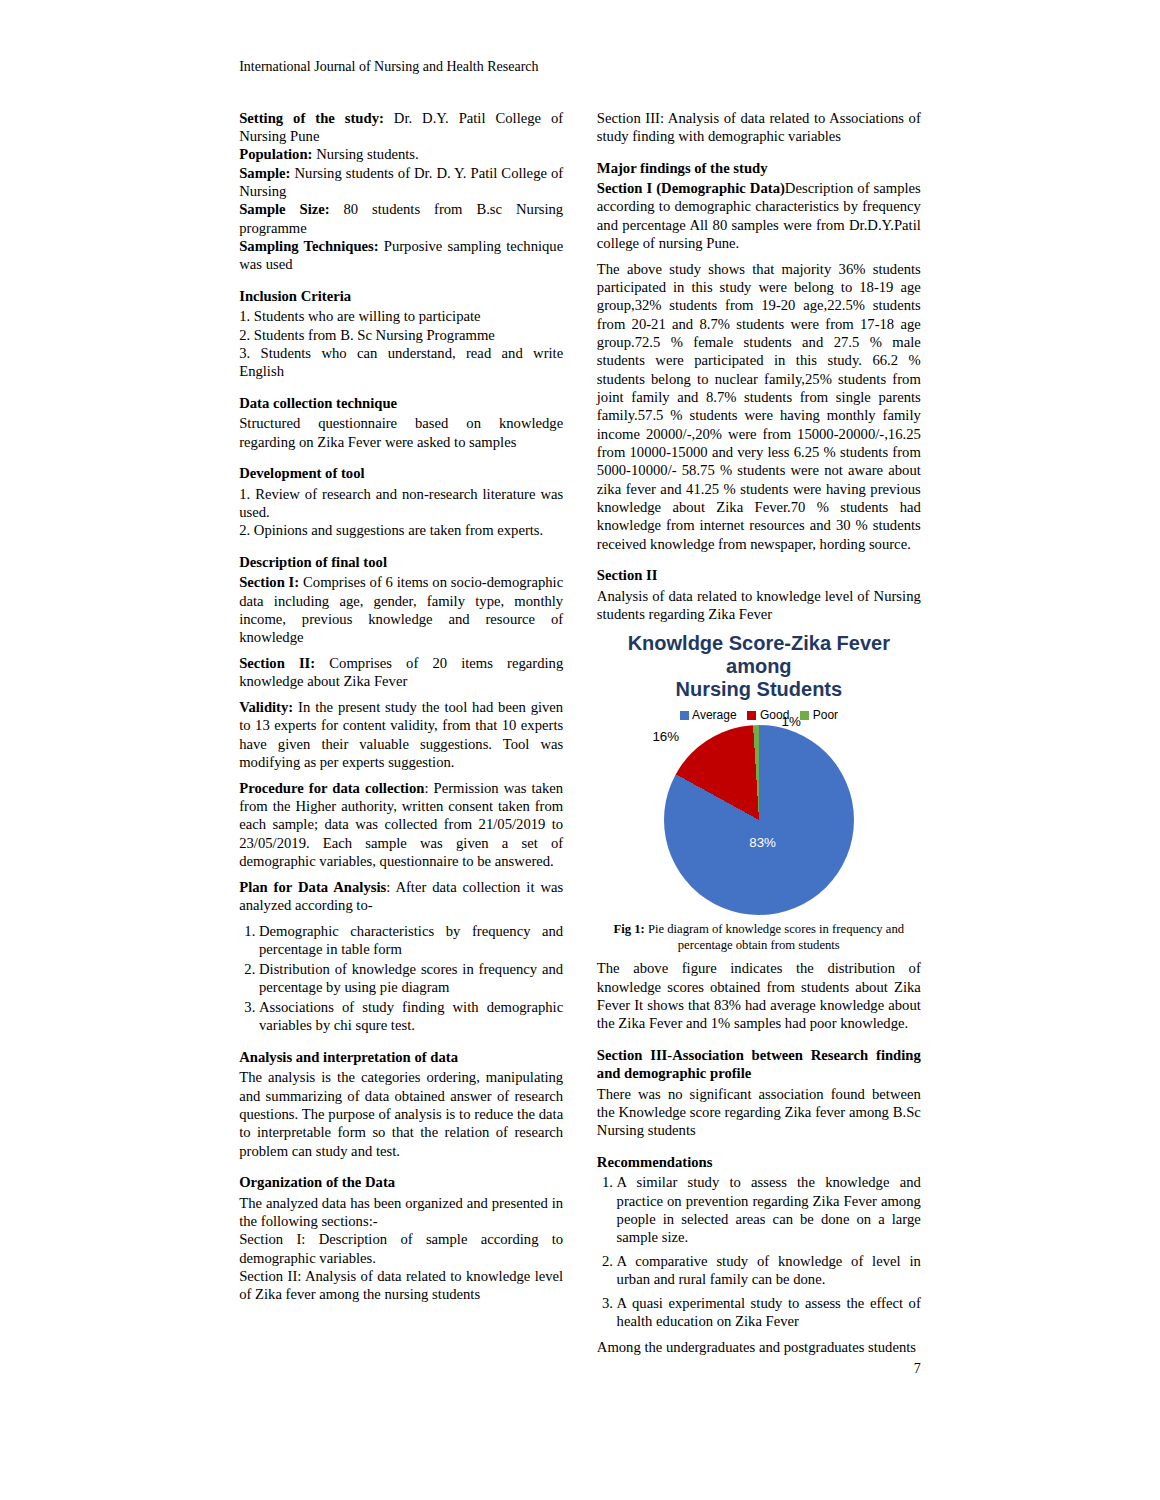International Journal of Nursing and Health Research
Setting of the study: Dr. D.Y. Patil College of Nursing Pune
Population: Nursing students.
Sample: Nursing students of Dr. D. Y. Patil College of Nursing
Sample Size: 80 students from B.sc Nursing programme
Sampling Techniques: Purposive sampling technique was used
Inclusion Criteria
1. Students who are willing to participate
2. Students from B. Sc Nursing Programme
3. Students who can understand, read and write English
Data collection technique
Structured questionnaire based on knowledge regarding on Zika Fever were asked to samples
Development of tool
1. Review of research and non-research literature was used.
2. Opinions and suggestions are taken from experts.
Description of final tool
Section I: Comprises of 6 items on socio-demographic data including age, gender, family type, monthly income, previous knowledge and resource of knowledge
Section II: Comprises of 20 items regarding knowledge about Zika Fever
Validity: In the present study the tool had been given to 13 experts for content validity, from that 10 experts have given their valuable suggestions. Tool was modifying as per experts suggestion.
Procedure for data collection: Permission was taken from the Higher authority, written consent taken from each sample; data was collected from 21/05/2019 to 23/05/2019. Each sample was given a set of demographic variables, questionnaire to be answered.
Plan for Data Analysis: After data collection it was analyzed according to-
Demographic characteristics by frequency and percentage in table form
Distribution of knowledge scores in frequency and percentage by using pie diagram
Associations of study finding with demographic variables by chi squre test.
Analysis and interpretation of data
The analysis is the categories ordering, manipulating and summarizing of data obtained answer of research questions. The purpose of analysis is to reduce the data to interpretable form so that the relation of research problem can study and test.
Organization of the Data
The analyzed data has been organized and presented in the following sections:-
Section I: Description of sample according to demographic variables.
Section II: Analysis of data related to knowledge level of Zika fever among the nursing students
Section III: Analysis of data related to Associations of study finding with demographic variables
Major findings of the study
Section I (Demographic Data) Description of samples according to demographic characteristics by frequency and percentage All 80 samples were from Dr.D.Y.Patil college of nursing Pune.
The above study shows that majority 36% students participated in this study were belong to 18-19 age group,32% students from 19-20 age,22.5% students from 20-21 and 8.7% students were from 17-18 age group.72.5 % female students and 27.5 % male students were participated in this study. 66.2 % students belong to nuclear family,25% students from joint family and 8.7% students from single parents family.57.5 % students were having monthly family income 20000/-,20% were from 15000-20000/-,16.25 from 10000-15000 and very less 6.25 % students from 5000-10000/- 58.75 % students were not aware about zika fever and 41.25 % students were having previous knowledge about Zika Fever.70 % students had knowledge from internet resources and 30 % students received knowledge from newspaper, hording source.
Section II
Analysis of data related to knowledge level of Nursing students regarding Zika Fever
Knowldge Score-Zika Fever among
Nursing Students
Average Good Poor
83%
16%
1%
Fig 1: Pie diagram of knowledge scores in frequency and percentage obtain from students
The above figure indicates the distribution of knowledge scores obtained from students about Zika Fever It shows that 83% had average knowledge about the Zika Fever and 1% samples had poor knowledge.
Section III-Association between Research finding and demographic profile
There was no significant association found between the Knowledge score regarding Zika fever among B.Sc Nursing students
Recommendations
A similar study to assess the knowledge and practice on prevention regarding Zika Fever among people in selected areas can be done on a large sample size.
A comparative study of knowledge of level in urban and rural family can be done.
A quasi experimental study to assess the effect of health education on Zika Fever
Among the undergraduates and postgraduates students
7